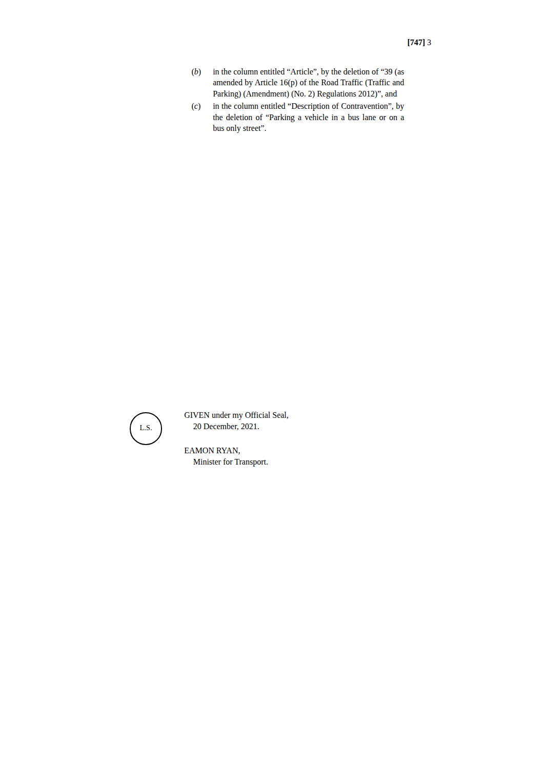[747] 3
(b)
in the column entitled “Article”, by the deletion of “39 (as amended by Article 16(p) of the Road Traffic (Traffic and Parking) (Amendment) (No. 2) Regulations 2012)”, and
(c)
in the column entitled “Description of Contravention”, by the deletion of “Parking a vehicle in a bus lane or on a bus only street”.
L.S.
GIVEN under my Official Seal,
20 December, 2021.
EAMON RYAN,
Minister for Transport.